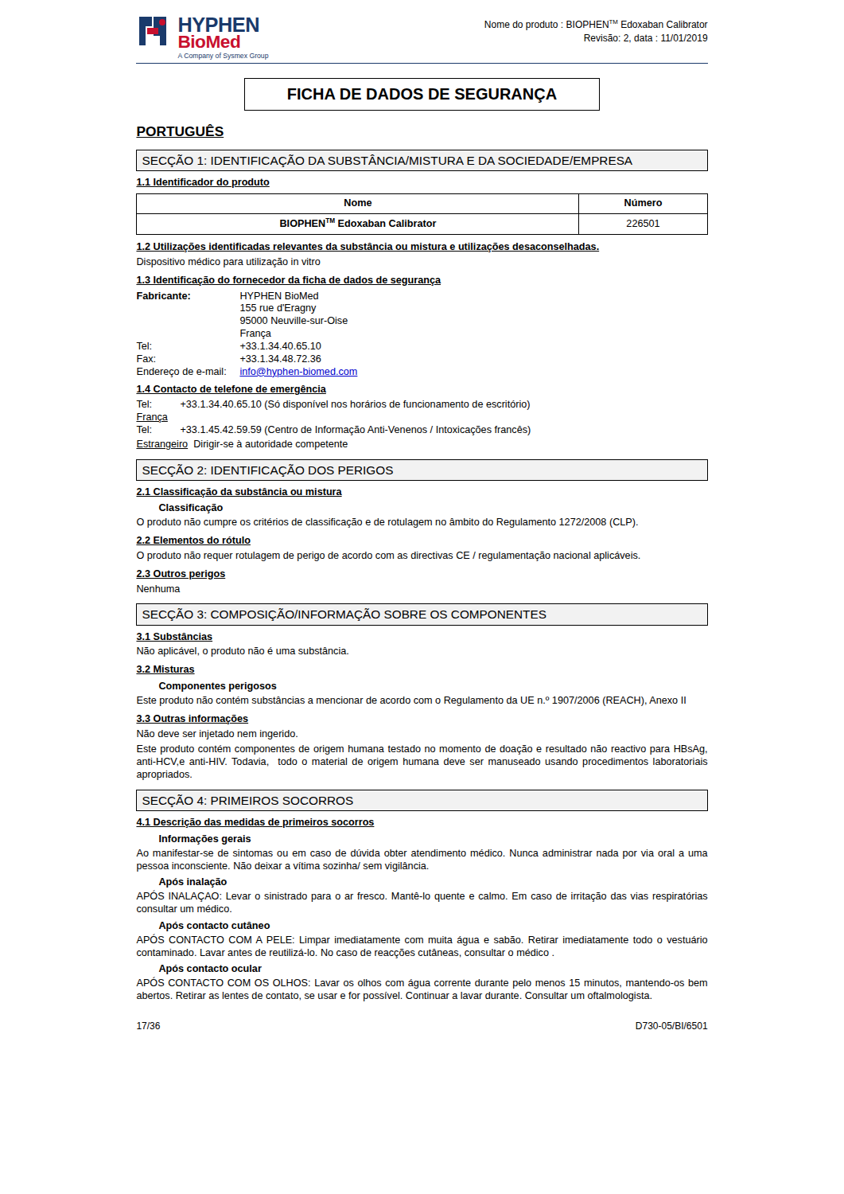HYPHEN
BioMed
A Company of Sysmex Group
Nome do produto : BIOPHENTM Edoxaban Calibrator
Revisão: 2, data : 11/01/2019
FICHA DE DADOS DE SEGURANÇA
PORTUGUÊS
SECÇÃO 1: IDENTIFICAÇÃO DA SUBSTÂNCIA/MISTURA E DA SOCIEDADE/EMPRESA
1.1 Identificador do produto
| Nome | Número |
| --- | --- |
| BIOPHEN TM Edoxaban Calibrator | 226501 |
1.2 Utilizações identificadas relevantes da substância ou mistura e utilizações desaconselhadas.
Dispositivo médico para utilização in vitro
1.3 Identificação do fornecedor da ficha de dados de segurança
Fabricante:
HYPHEN BioMed
155 rue d'Eragny
95000 Neuville-sur-Oise
França
Tel:
+33.1.34.40.65.10
Fax:
+33.1.34.48.72.36
Endereço de e-mail:
info@hyphen-biomed.com
1.4 Contacto de telefone de emergência
Tel:
+33.1.34.40.65.10 (Só disponível nos horários de funcionamento de escritório)
França
Tel:
+33.1.45.42.59.59 (Centro de Informação Anti-Venenos / Intoxicações francês)
Estrangeiro Dirigir-se à autoridade competente
SECÇÃO 2: IDENTIFICAÇÃO DOS PERIGOS
2.1 Classificação da substância ou mistura
Classificação
O produto não cumpre os critérios de classificação e de rotulagem no âmbito do Regulamento 1272/2008 (CLP).
2.2 Elementos do rótulo
O produto não requer rotulagem de perigo de acordo com as directivas CE / regulamentação nacional aplicáveis.
2.3 Outros perigos
Nenhuma
SECÇÃO 3: COMPOSIÇÃO/INFORMAÇÃO SOBRE OS COMPONENTES
3.1 Substâncias
Não aplicável, o produto não é uma substância.
3.2 Misturas
Componentes perigosos
Este produto não contém substâncias a mencionar de acordo com o Regulamento da UE n.º 1907/2006 (REACH), Anexo II
3.3 Outras informações
Não deve ser injetado nem ingerido.
Este produto contém componentes de origem humana testado no momento de doação e resultado não reactivo para HBsAg, anti-HCV,e anti-HIV. Todavia, todo o material de origem humana deve ser manuseado usando procedimentos laboratoriais apropriados.
SECÇÃO 4: PRIMEIROS SOCORROS
4.1 Descrição das medidas de primeiros socorros
Informações gerais
Ao manifestar-se de sintomas ou em caso de dúvida obter atendimento médico. Nunca administrar nada por via oral a uma pessoa inconsciente. Não deixar a vítima sozinha/ sem vigilância.
Após inalação
APÓS INALAÇAO: Levar o sinistrado para o ar fresco. Mantê-lo quente e calmo. Em caso de irritação das vias respiratórias consultar um médico.
Após contacto cutâneo
APÓS CONTACTO COM A PELE: Limpar imediatamente com muita água e sabão. Retirar imediatamente todo o vestuário contaminado. Lavar antes de reutilizá-lo. No caso de reacções cutâneas, consultar o médico .
Após contacto ocular
APÓS CONTACTO COM OS OLHOS: Lavar os olhos com água corrente durante pelo menos 15 minutos, mantendo-os bem abertos. Retirar as lentes de contato, se usar e for possível. Continuar a lavar durante. Consultar um oftalmologista.
17/36
D730-05/BI/6501